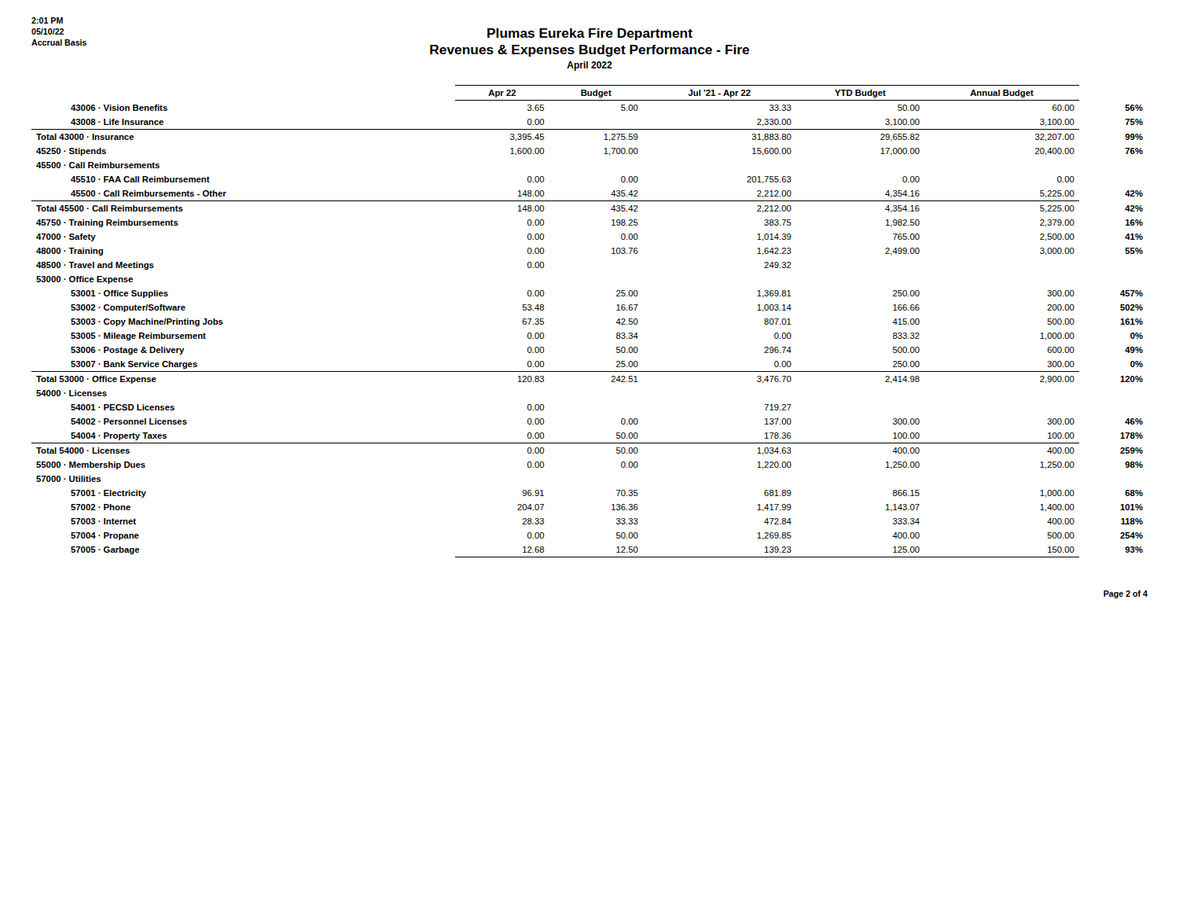2:01 PM
05/10/22
Accrual Basis
Plumas Eureka Fire Department
Revenues & Expenses Budget Performance - Fire
April 2022
| | Apr 22 | Budget | Jul '21 - Apr 22 | YTD Budget | Annual Budget | |
| --- | --- | --- | --- | --- | --- | --- |
| 43006 · Vision Benefits | 3.65 | 5.00 | 33.33 | 50.00 | 60.00 | 56% |
| 43008 · Life Insurance | 0.00 | | 2,330.00 | 3,100.00 | 3,100.00 | 75% |
| Total 43000 · Insurance | 3,395.45 | 1,275.59 | 31,883.80 | 29,655.82 | 32,207.00 | 99% |
| 45250 · Stipends | 1,600.00 | 1,700.00 | 15,600.00 | 17,000.00 | 20,400.00 | 76% |
| 45500 · Call Reimbursements | | | | | | |
| 45510 · FAA Call Reimbursement | 0.00 | 0.00 | 201,755.63 | 0.00 | 0.00 | |
| 45500 · Call Reimbursements - Other | 148.00 | 435.42 | 2,212.00 | 4,354.16 | 5,225.00 | 42% |
| Total 45500 · Call Reimbursements | 148.00 | 435.42 | 2,212.00 | 4,354.16 | 5,225.00 | 42% |
| 45750 · Training Reimbursements | 0.00 | 198.25 | 383.75 | 1,982.50 | 2,379.00 | 16% |
| 47000 · Safety | 0.00 | 0.00 | 1,014.39 | 765.00 | 2,500.00 | 41% |
| 48000 · Training | 0.00 | 103.76 | 1,642.23 | 2,499.00 | 3,000.00 | 55% |
| 48500 · Travel and Meetings | 0.00 | | 249.32 | | | |
| 53000 · Office Expense | | | | | | |
| 53001 · Office Supplies | 0.00 | 25.00 | 1,369.81 | 250.00 | 300.00 | 457% |
| 53002 · Computer/Software | 53.48 | 16.67 | 1,003.14 | 166.66 | 200.00 | 502% |
| 53003 · Copy Machine/Printing Jobs | 67.35 | 42.50 | 807.01 | 415.00 | 500.00 | 161% |
| 53005 · Mileage Reimbursement | 0.00 | 83.34 | 0.00 | 833.32 | 1,000.00 | 0% |
| 53006 · Postage & Delivery | 0.00 | 50.00 | 296.74 | 500.00 | 600.00 | 49% |
| 53007 · Bank Service Charges | 0.00 | 25.00 | 0.00 | 250.00 | 300.00 | 0% |
| Total 53000 · Office Expense | 120.83 | 242.51 | 3,476.70 | 2,414.98 | 2,900.00 | 120% |
| 54000 · Licenses | | | | | | |
| 54001 · PECSD Licenses | 0.00 | | 719.27 | | | |
| 54002 · Personnel Licenses | 0.00 | 0.00 | 137.00 | 300.00 | 300.00 | 46% |
| 54004 · Property Taxes | 0.00 | 50.00 | 178.36 | 100.00 | 100.00 | 178% |
| Total 54000 · Licenses | 0.00 | 50.00 | 1,034.63 | 400.00 | 400.00 | 259% |
| 55000 · Membership Dues | 0.00 | 0.00 | 1,220.00 | 1,250.00 | 1,250.00 | 98% |
| 57000 · Utilities | | | | | | |
| 57001 · Electricity | 96.91 | 70.35 | 681.89 | 866.15 | 1,000.00 | 68% |
| 57002 · Phone | 204.07 | 136.36 | 1,417.99 | 1,143.07 | 1,400.00 | 101% |
| 57003 · Internet | 28.33 | 33.33 | 472.84 | 333.34 | 400.00 | 118% |
| 57004 · Propane | 0.00 | 50.00 | 1,269.85 | 400.00 | 500.00 | 254% |
| 57005 · Garbage | 12.68 | 12.50 | 139.23 | 125.00 | 150.00 | 93% |
Page 2 of 4